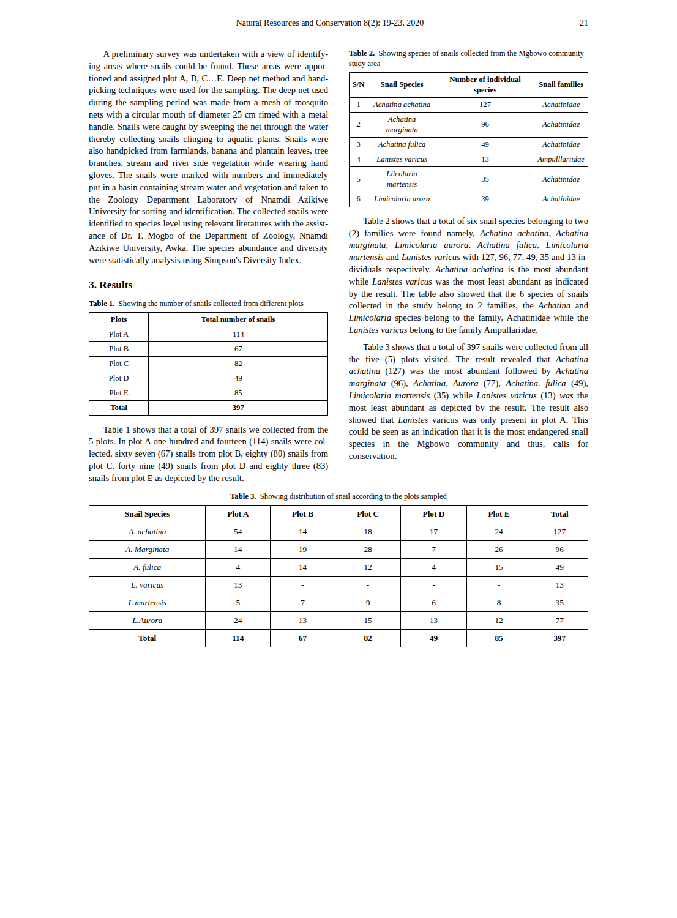Natural Resources and Conservation 8(2): 19-23, 2020 21
A preliminary survey was undertaken with a view of identifying areas where snails could be found. These areas were apportioned and assigned plot A, B, C…E. Deep net method and handpicking techniques were used for the sampling. The deep net used during the sampling period was made from a mesh of mosquito nets with a circular mouth of diameter 25 cm rimed with a metal handle. Snails were caught by sweeping the net through the water thereby collecting snails clinging to aquatic plants. Snails were also handpicked from farmlands, banana and plantain leaves, tree branches, stream and river side vegetation while wearing hand gloves. The snails were marked with numbers and immediately put in a basin containing stream water and vegetation and taken to the Zoology Department Laboratory of Nnamdi Azikiwe University for sorting and identification. The collected snails were identified to species level using relevant literatures with the assistance of Dr. T. Mogbo of the Department of Zoology, Nnamdi Azikiwe University, Awka. The species abundance and diversity were statistically analysis using Simpson's Diversity Index.
3. Results
Table 1. Showing the number of snails collected from different plots
| Plots | Total number of snails |
| --- | --- |
| Plot A | 114 |
| Plot B | 67 |
| Plot C | 82 |
| Plot D | 49 |
| Plot E | 85 |
| Total | 397 |
Table 1 shows that a total of 397 snails we collected from the 5 plots. In plot A one hundred and fourteen (114) snails were collected, sixty seven (67) snails from plot B, eighty (80) snails from plot C, forty nine (49) snails from plot D and eighty three (83) snails from plot E as depicted by the result.
Table 2. Showing species of snails collected from the Mgbowo community study area
| S/N | Snail Species | Number of individual species | Snail families |
| --- | --- | --- | --- |
| 1 | Achatina achatina | 127 | Achatinidae |
| 2 | Achatina marginata | 96 | Achatinidae |
| 3 | Achatina fulica | 49 | Achatinidae |
| 4 | Lanistes varicus | 13 | Ampulllariidae |
| 5 | Liicolaria martensis | 35 | Achatinidae |
| 6 | Limicolaria arora | 39 | Achatinidae |
Table 2 shows that a total of six snail species belonging to two (2) families were found namely, Achatina achatina, Achatina marginata, Limicolaria aurora, Achatina fulica, Limicolaria martensis and Lanistes varicus with 127, 96, 77, 49, 35 and 13 individuals respectively. Achatina achatina is the most abundant while Lanistes varicus was the most least abundant as indicated by the result. The table also showed that the 6 species of snails collected in the study belong to 2 families, the Achatina and Limicolaria species belong to the family, Achatinidae while the Lanistes varicus belong to the family Ampullariidae.
Table 3 shows that a total of 397 snails were collected from all the five (5) plots visited. The result revealed that Achatina achatina (127) was the most abundant followed by Achatina marginata (96), Achatina. Aurora (77), Achatina. fulica (49), Limicolaria martensis (35) while Lanistes varicus (13) was the most least abundant as depicted by the result. The result also showed that Lanistes varicus was only present in plot A. This could be seen as an indication that it is the most endangered snail species in the Mgbowo community and thus, calls for conservation.
Table 3. Showing distribution of snail according to the plots sampled
| Snail Species | Plot A | Plot B | Plot C | Plot D | Plot E | Total |
| --- | --- | --- | --- | --- | --- | --- |
| A. achatina | 54 | 14 | 18 | 17 | 24 | 127 |
| A. Marginata | 14 | 19 | 28 | 7 | 26 | 96 |
| A. fulica | 4 | 14 | 12 | 4 | 15 | 49 |
| L. varicus | 13 | - | - | - | - | 13 |
| L.martensis | 5 | 7 | 9 | 6 | 8 | 35 |
| L.Aurora | 24 | 13 | 15 | 13 | 12 | 77 |
| Total | 114 | 67 | 82 | 49 | 85 | 397 |